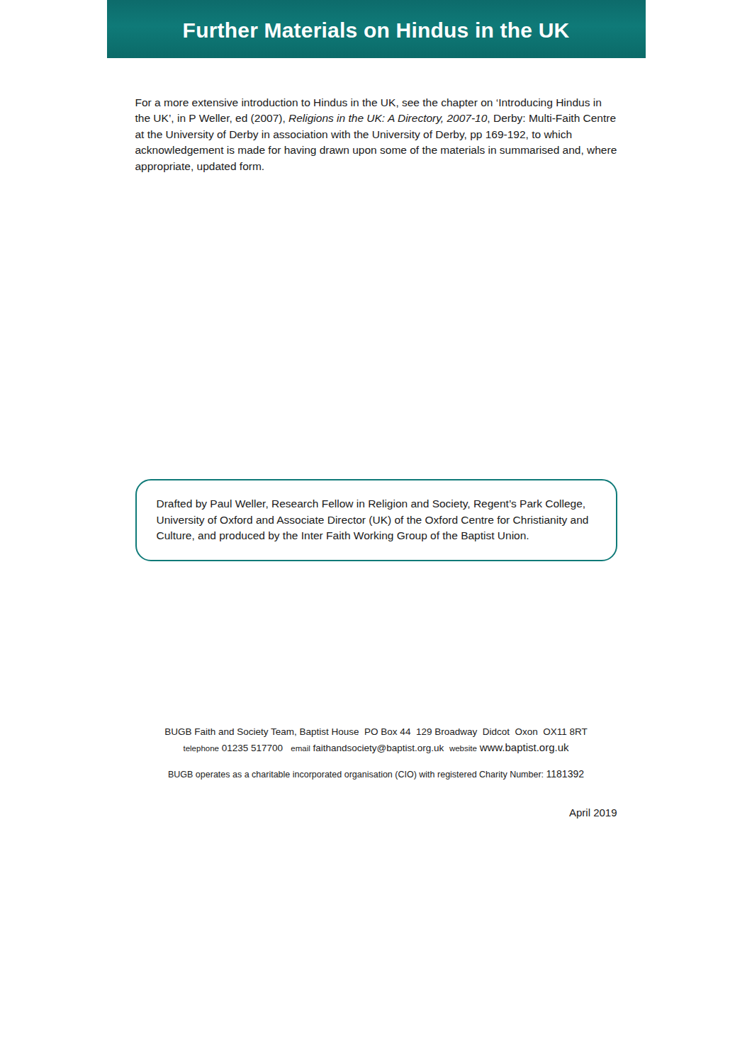Further Materials on Hindus in the UK
For a more extensive introduction to Hindus in the UK, see the chapter on ‘Introducing Hindus in the UK’, in P Weller, ed (2007), Religions in the UK: A Directory, 2007-10, Derby: Multi-Faith Centre at the University of Derby in association with the University of Derby, pp 169-192, to which acknowledgement is made for having drawn upon some of the materials in summarised and, where appropriate, updated form.
Drafted by Paul Weller, Research Fellow in Religion and Society, Regent’s Park College, University of Oxford and Associate Director (UK) of the Oxford Centre for Christianity and Culture, and produced by the Inter Faith Working Group of the Baptist Union.
BUGB Faith and Society Team, Baptist House PO Box 44 129 Broadway Didcot Oxon OX11 8RT
telephone 01235 517700 email faithandsociety@baptist.org.uk website www.baptist.org.uk
BUGB operates as a charitable incorporated organisation (CIO) with registered Charity Number: 1181392
April 2019